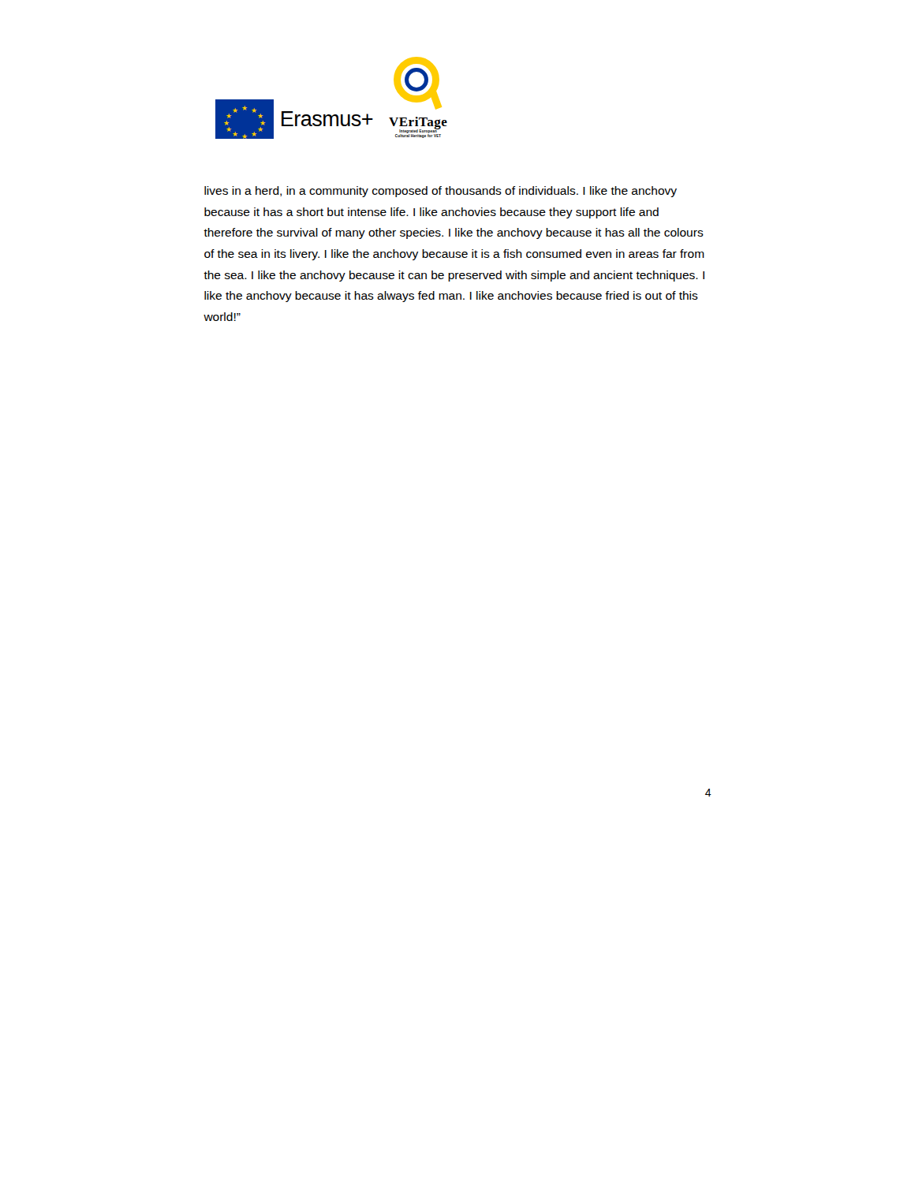★ ★ ★ ★ ★ ★ ★ ★ ★ ★ ★ ★
Erasmus+
VEriTage
Integrated European
Cultural Heritage for VET
lives in a herd, in a community composed of thousands of individuals. I like the anchovy because it has a short but intense life. I like anchovies because they support life and therefore the survival of many other species. I like the anchovy because it has all the colours of the sea in its livery. I like the anchovy because it is a fish consumed even in areas far from the sea. I like the anchovy because it can be preserved with simple and ancient techniques. I like the anchovy because it has always fed man. I like anchovies because fried is out of this world!”
4